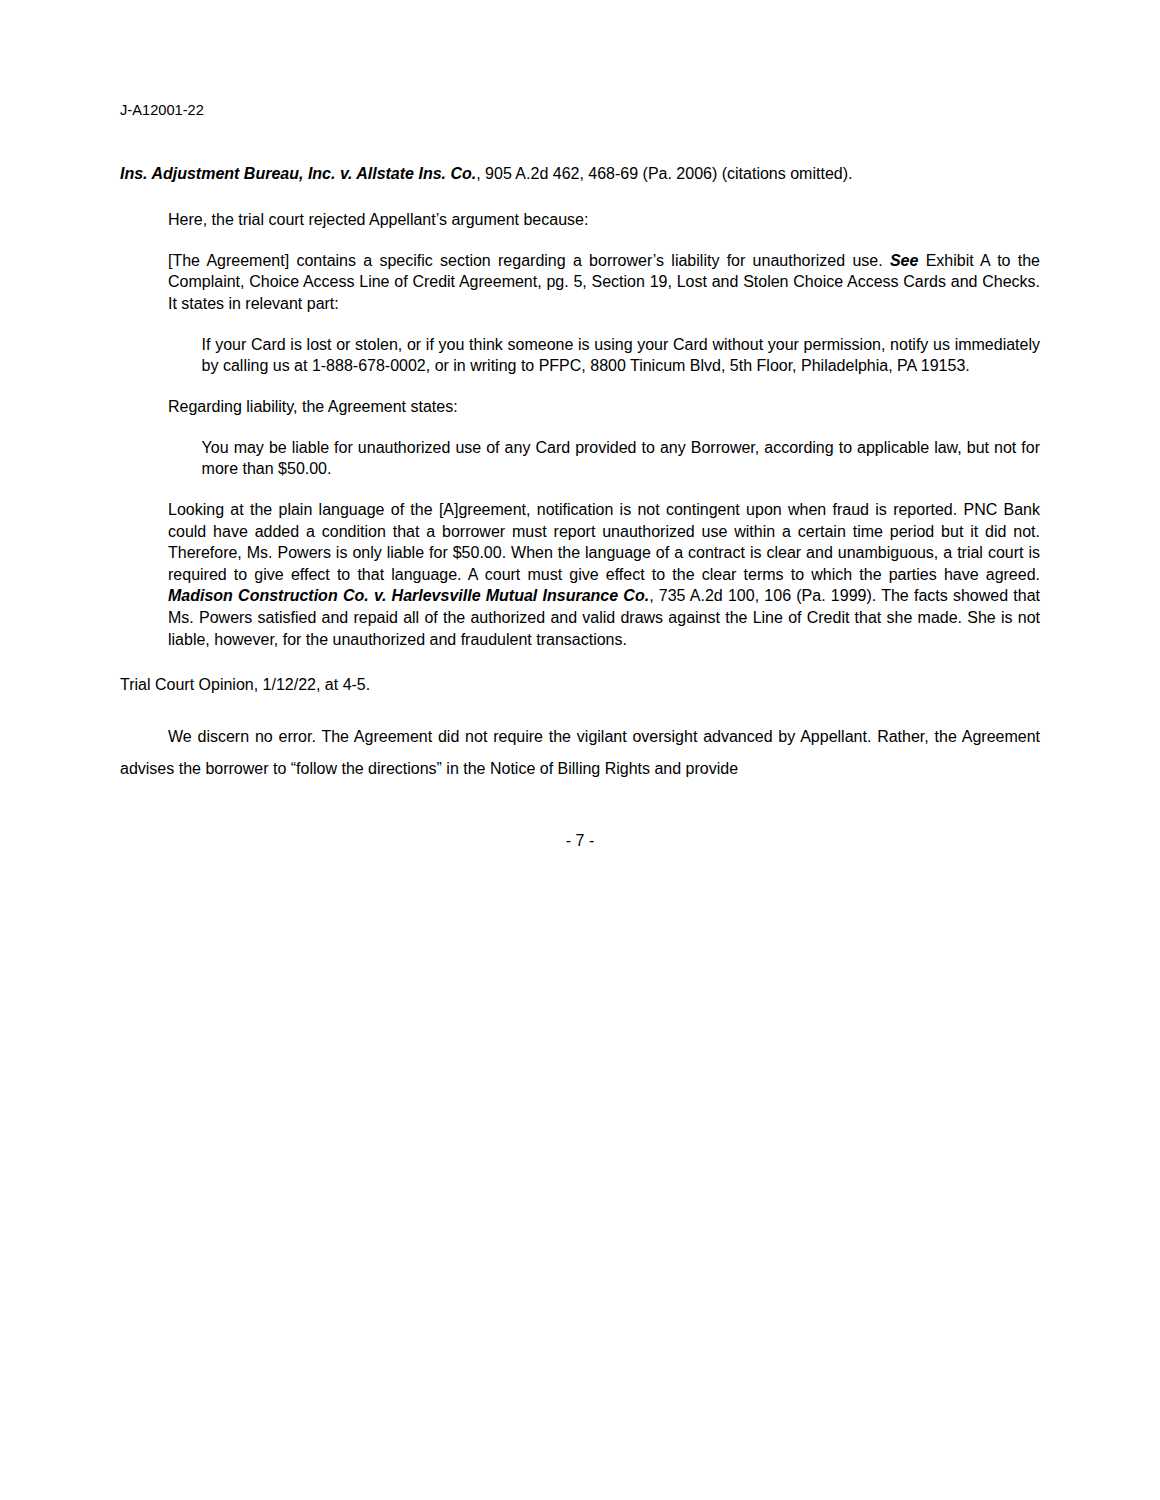J-A12001-22
Ins. Adjustment Bureau, Inc. v. Allstate Ins. Co., 905 A.2d 462, 468-69 (Pa. 2006) (citations omitted).
Here, the trial court rejected Appellant’s argument because:
[The Agreement] contains a specific section regarding a borrower’s liability for unauthorized use. See Exhibit A to the Complaint, Choice Access Line of Credit Agreement, pg. 5, Section 19, Lost and Stolen Choice Access Cards and Checks. It states in relevant part:
If your Card is lost or stolen, or if you think someone is using your Card without your permission, notify us immediately by calling us at 1-888-678-0002, or in writing to PFPC, 8800 Tinicum Blvd, 5th Floor, Philadelphia, PA 19153.
Regarding liability, the Agreement states:
You may be liable for unauthorized use of any Card provided to any Borrower, according to applicable law, but not for more than $50.00.
Looking at the plain language of the [A]greement, notification is not contingent upon when fraud is reported. PNC Bank could have added a condition that a borrower must report unauthorized use within a certain time period but it did not. Therefore, Ms. Powers is only liable for $50.00. When the language of a contract is clear and unambiguous, a trial court is required to give effect to that language. A court must give effect to the clear terms to which the parties have agreed. Madison Construction Co. v. Harlevsville Mutual Insurance Co., 735 A.2d 100, 106 (Pa. 1999). The facts showed that Ms. Powers satisfied and repaid all of the authorized and valid draws against the Line of Credit that she made. She is not liable, however, for the unauthorized and fraudulent transactions.
Trial Court Opinion, 1/12/22, at 4-5.
We discern no error. The Agreement did not require the vigilant oversight advanced by Appellant. Rather, the Agreement advises the borrower to “follow the directions” in the Notice of Billing Rights and provide
- 7 -